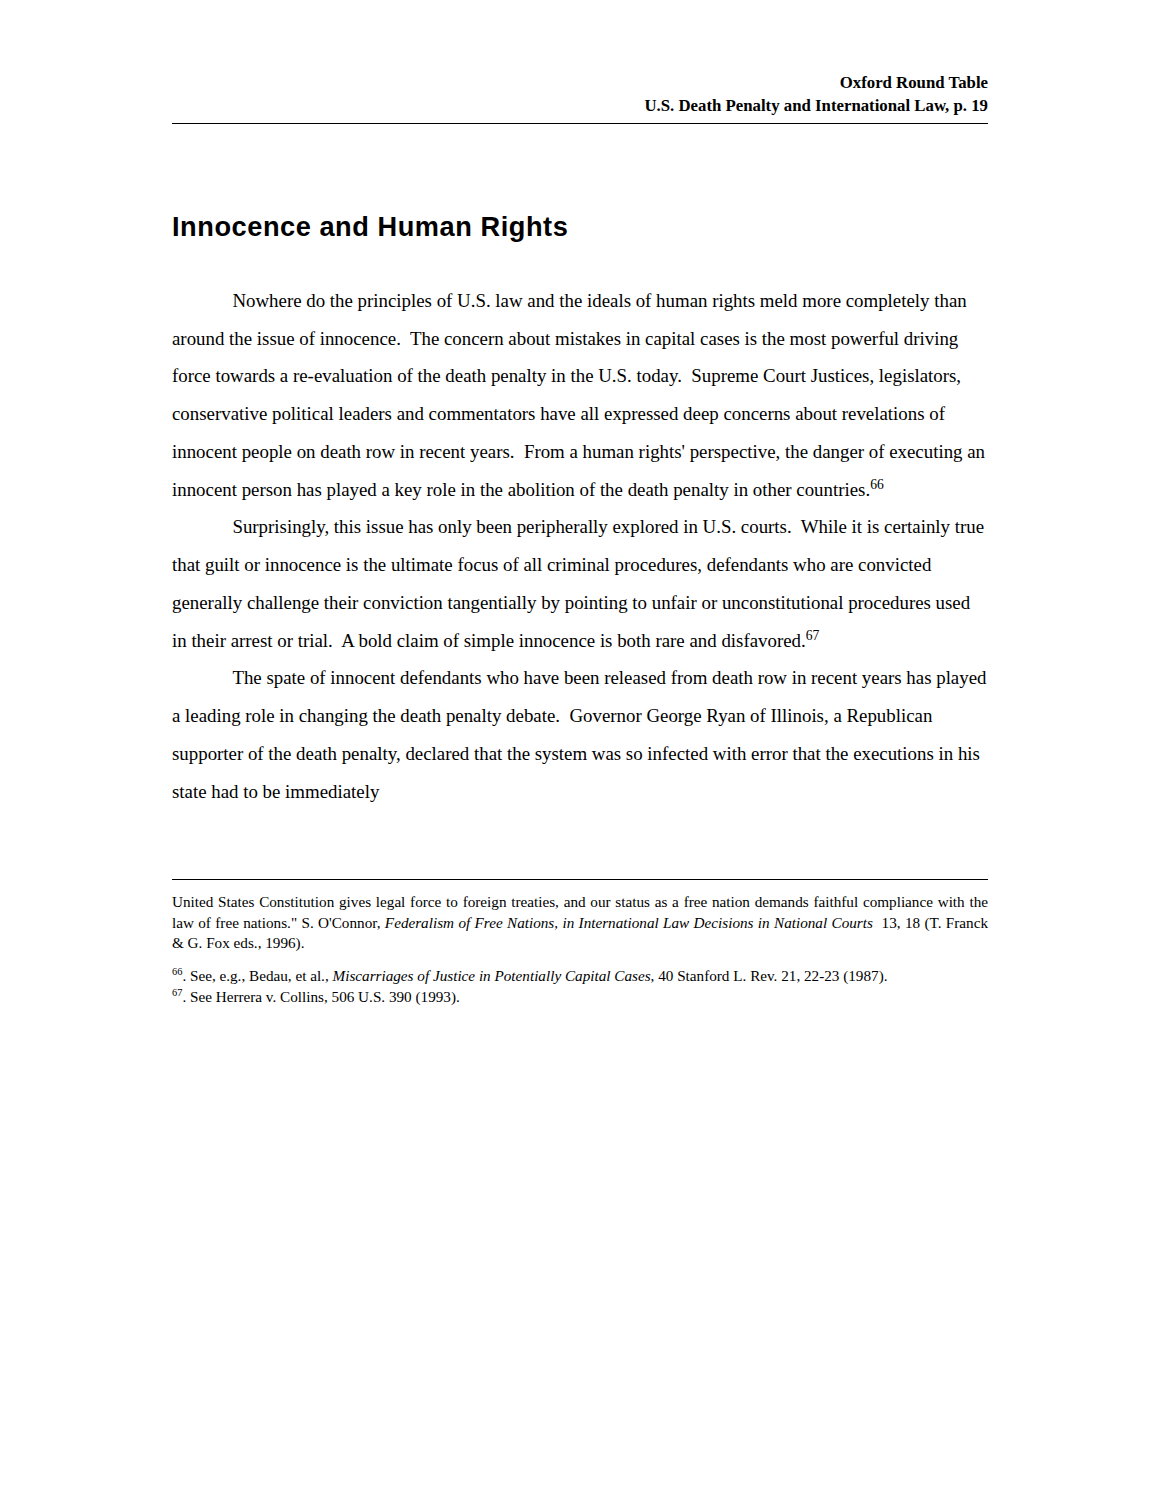Oxford Round Table
U.S. Death Penalty and International Law, p. 19
Innocence and Human Rights
Nowhere do the principles of U.S. law and the ideals of human rights meld more completely than around the issue of innocence. The concern about mistakes in capital cases is the most powerful driving force towards a re-evaluation of the death penalty in the U.S. today. Supreme Court Justices, legislators, conservative political leaders and commentators have all expressed deep concerns about revelations of innocent people on death row in recent years. From a human rights' perspective, the danger of executing an innocent person has played a key role in the abolition of the death penalty in other countries.66
Surprisingly, this issue has only been peripherally explored in U.S. courts. While it is certainly true that guilt or innocence is the ultimate focus of all criminal procedures, defendants who are convicted generally challenge their conviction tangentially by pointing to unfair or unconstitutional procedures used in their arrest or trial. A bold claim of simple innocence is both rare and disfavored.67
The spate of innocent defendants who have been released from death row in recent years has played a leading role in changing the death penalty debate. Governor George Ryan of Illinois, a Republican supporter of the death penalty, declared that the system was so infected with error that the executions in his state had to be immediately
United States Constitution gives legal force to foreign treaties, and our status as a free nation demands faithful compliance with the law of free nations." S. O'Connor, Federalism of Free Nations, in International Law Decisions in National Courts 13, 18 (T. Franck & G. Fox eds., 1996).
66. See, e.g., Bedau, et al., Miscarriages of Justice in Potentially Capital Cases, 40 Stanford L. Rev. 21, 22-23 (1987).
67. See Herrera v. Collins, 506 U.S. 390 (1993).